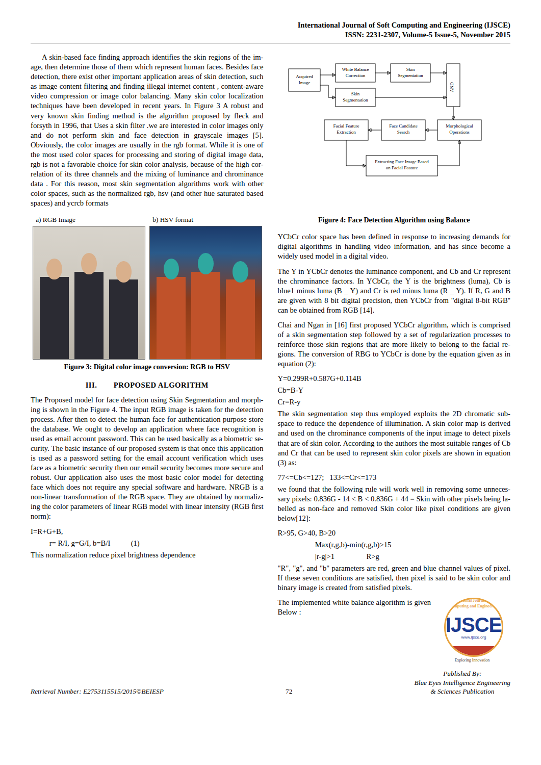International Journal of Soft Computing and Engineering (IJSCE)
ISSN: 2231-2307, Volume-5 Issue-5, November 2015
A skin-based face finding approach identifies the skin regions of the image, then determine those of them which represent human faces. Besides face detection, there exist other important application areas of skin detection, such as image content filtering and finding illegal internet content , content-aware video compression or image color balancing. Many skin color localization techniques have been developed in recent years. In Figure 3 A robust and very known skin finding method is the algorithm proposed by fleck and forsyth in 1996, that Uses a skin filter .we are interested in color images only and do not perform skin and face detection in grayscale images [5]. Obviously, the color images are usually in the rgb format. While it is one of the most used color spaces for processing and storing of digital image data, rgb is not a favorable choice for skin color analysis, because of the high correlation of its three channels and the mixing of luminance and chrominance data . For this reason, most skin segmentation algorithms work with other color spaces, such as the normalized rgb, hsv (and other hue saturated based spaces) and ycrcb formats
a) RGB Image
b) HSV format
Figure 3: Digital color image conversion: RGB to HSV
III. PROPOSED ALGORITHM
The Proposed model for face detection using Skin Segmentation and morphing is shown in the Figure 4. The input RGB image is taken for the detection process. After then to detect the human face for authentication purpose store the database. We ought to develop an application where face recognition is used as email account password. This can be used basically as a biometric security. The basic instance of our proposed system is that once this application is used as a password setting for the email account verification which uses face as a biometric security then our email security becomes more secure and robust. Our application also uses the most basic color model for detecting face which does not require any special software and hardware. NRGB is a non-linear transformation of the RGB space. They are obtained by normalizing the color parameters of linear RGB model with linear intensity (RGB first norm):
I=R+G+B,
r= R/I, g=G/I, b=B/I (1)
This normalization reduce pixel brightness dependence
Acquired Image White Balance Correction Skin Segmentation Skin Segmentation AND Morphological Operations Face Candidate Search Facial Feature Extraction Extracting Face Image Based on Facial Feature
Figure 4: Face Detection Algorithm using Balance
YCbCr color space has been defined in response to increasing demands for digital algorithms in handling video information, and has since become a widely used model in a digital video.
The Y in YCbCr denotes the luminance component, and Cb and Cr represent the chrominance factors. In YCbCr, the Y is the brightness (luma), Cb is blue1 minus luma (B _ Y) and Cr is red minus luma (R _ Y). If R, G and B are given with 8 bit digital precision, then YCbCr from ''digital 8-bit RGB'' can be obtained from RGB [14].
Chai and Ngan in [16] first proposed YCbCr algorithm, which is comprised of a skin segmentation step followed by a set of regularization processes to reinforce those skin regions that are more likely to belong to the facial regions. The conversion of RBG to YCbCr is done by the equation given as in equation (2):
Y=0.299R+0.587G+0.114B
Cb=B-Y
Cr=R-y
The skin segmentation step thus employed exploits the 2D chromatic subspace to reduce the dependence of illumination. A skin color map is derived and used on the chrominance components of the input image to detect pixels that are of skin color. According to the authors the most suitable ranges of Cb and Cr that can be used to represent skin color pixels are shown in equation (3) as:
77<=Cb<=127; 133<=Cr<=173
we found that the following rule will work well in removing some unnecessary pixels: 0.836G - 14 < B < 0.836G + 44 = Skin with other pixels being labelled as non-face and removed Skin color like pixel conditions are given below[12]:
R>95, G>40, B>20
Max(r,g,b)-min(r,g,b)>15
|r-g|>1 R>g
"R", "g", and "b" parameters are red, green and blue channel values of pixel. If these seven conditions are satisfied, then pixel is said to be skin color and binary image is created from satisfied pixels.
The implemented white balance algorithm is given Below :
International Journal of Soft Computing and Engineering
IJSCE
www.ijsce.org
Exploring Innovation
Retrieval Number: E2753115515/2015©BEIESP
72
Published By:
Blue Eyes Intelligence Engineering
& Sciences Publication